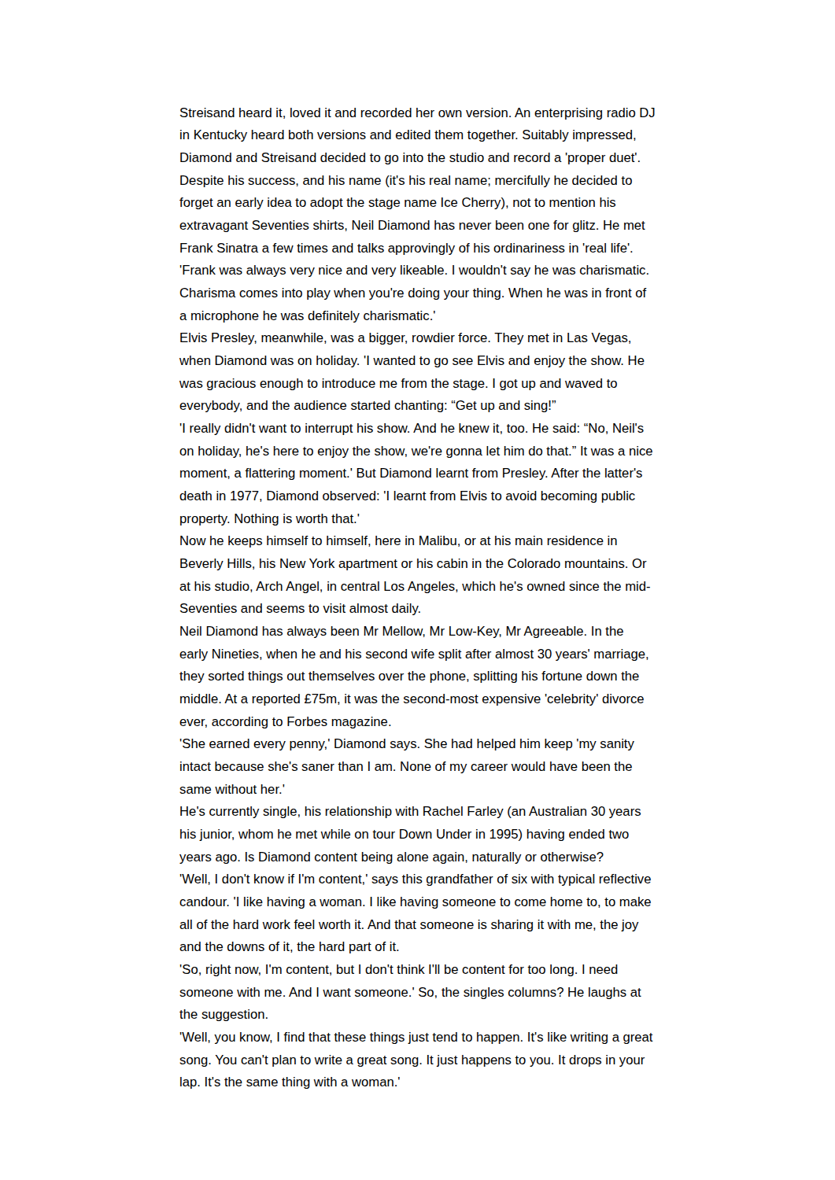Streisand heard it, loved it and recorded her own version. An enterprising radio DJ in Kentucky heard both versions and edited them together. Suitably impressed, Diamond and Streisand decided to go into the studio and record a 'proper duet'.
Despite his success, and his name (it's his real name; mercifully he decided to forget an early idea to adopt the stage name Ice Cherry), not to mention his extravagant Seventies shirts, Neil Diamond has never been one for glitz. He met Frank Sinatra a few times and talks approvingly of his ordinariness in 'real life'.
'Frank was always very nice and very likeable. I wouldn't say he was charismatic. Charisma comes into play when you're doing your thing. When he was in front of a microphone he was definitely charismatic.'
Elvis Presley, meanwhile, was a bigger, rowdier force. They met in Las Vegas, when Diamond was on holiday. 'I wanted to go see Elvis and enjoy the show. He was gracious enough to introduce me from the stage. I got up and waved to everybody, and the audience started chanting: “Get up and sing!”
'I really didn't want to interrupt his show. And he knew it, too. He said: “No, Neil's on holiday, he's here to enjoy the show, we're gonna let him do that.” It was a nice moment, a flattering moment.' But Diamond learnt from Presley. After the latter's death in 1977, Diamond observed: 'I learnt from Elvis to avoid becoming public property. Nothing is worth that.'
Now he keeps himself to himself, here in Malibu, or at his main residence in Beverly Hills, his New York apartment or his cabin in the Colorado mountains. Or at his studio, Arch Angel, in central Los Angeles, which he's owned since the mid-Seventies and seems to visit almost daily.
Neil Diamond has always been Mr Mellow, Mr Low-Key, Mr Agreeable. In the early Nineties, when he and his second wife split after almost 30 years' marriage, they sorted things out themselves over the phone, splitting his fortune down the middle. At a reported £75m, it was the second-most expensive 'celebrity' divorce ever, according to Forbes magazine.
'She earned every penny,' Diamond says. She had helped him keep 'my sanity intact because she's saner than I am. None of my career would have been the same without her.'
He's currently single, his relationship with Rachel Farley (an Australian 30 years his junior, whom he met while on tour Down Under in 1995) having ended two years ago. Is Diamond content being alone again, naturally or otherwise?
'Well, I don't know if I'm content,' says this grandfather of six with typical reflective candour. 'I like having a woman. I like having someone to come home to, to make all of the hard work feel worth it. And that someone is sharing it with me, the joy and the downs of it, the hard part of it.
'So, right now, I'm content, but I don't think I'll be content for too long. I need someone with me. And I want someone.' So, the singles columns? He laughs at the suggestion.
'Well, you know, I find that these things just tend to happen. It's like writing a great song. You can't plan to write a great song. It just happens to you. It drops in your lap. It's the same thing with a woman.'